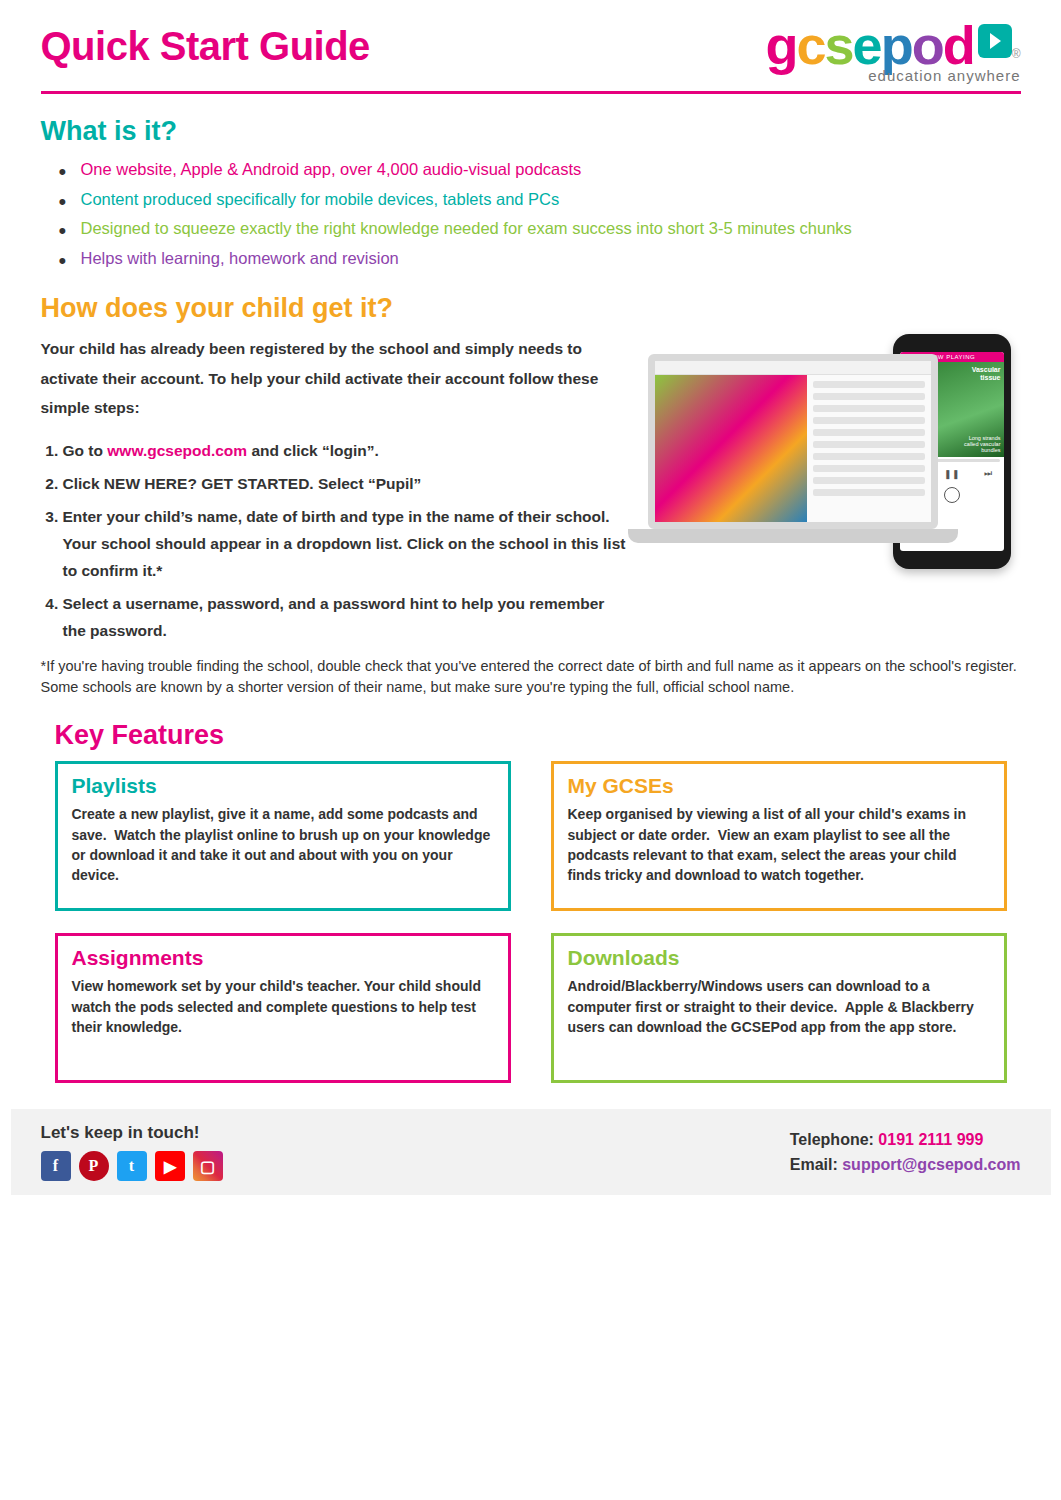Quick Start Guide
gcsepod ®
education anywhere
What is it?
One website, Apple & Android app, over 4,000 audio-visual podcasts
Content produced specifically for mobile devices, tablets and PCs
Designed to squeeze exactly the right knowledge needed for exam success into short 3-5 minutes chunks
Helps with learning, homework and revision
How does your child get it?
Your child has already been registered by the school and simply needs to activate their account. To help your child activate their account follow these simple steps:
Go to www.gcsepod.com and click “login”.
Click NEW HERE? GET STARTED. Select “Pupil”
Enter your child’s name, date of birth and type in the name of their school. Your school should appear in a dropdown list. Click on the school in this list to confirm it.*
Select a username, password, and a password hint to help you remember the password.
NOW PLAYING
Vascular
tissue
Leaves
have veins
Long strands
called vascular
bundles
⏮❚❚⏭
*If you're having trouble finding the school, double check that you've entered the correct date of birth and full name as it appears on the school's register.
Some schools are known by a shorter version of their name, but make sure you're typing the full, official school name.
Key Features
Playlists
Create a new playlist, give it a name, add some podcasts and save. Watch the playlist online to brush up on your knowledge or download it and take it out and about with you on your device.
My GCSEs
Keep organised by viewing a list of all your child's exams in subject or date order. View an exam playlist to see all the podcasts relevant to that exam, select the areas your child finds tricky and download to watch together.
Assignments
View homework set by your child's teacher. Your child should watch the pods selected and complete questions to help test their knowledge.
Downloads
Android/Blackberry/Windows users can download to a computer first or straight to their device. Apple & Blackberry users can download the GCSEPod app from the app store.
Let's keep in touch!
f
P
t
▶
▢
Telephone: 0191 2111 999
Email: support@gcsepod.com